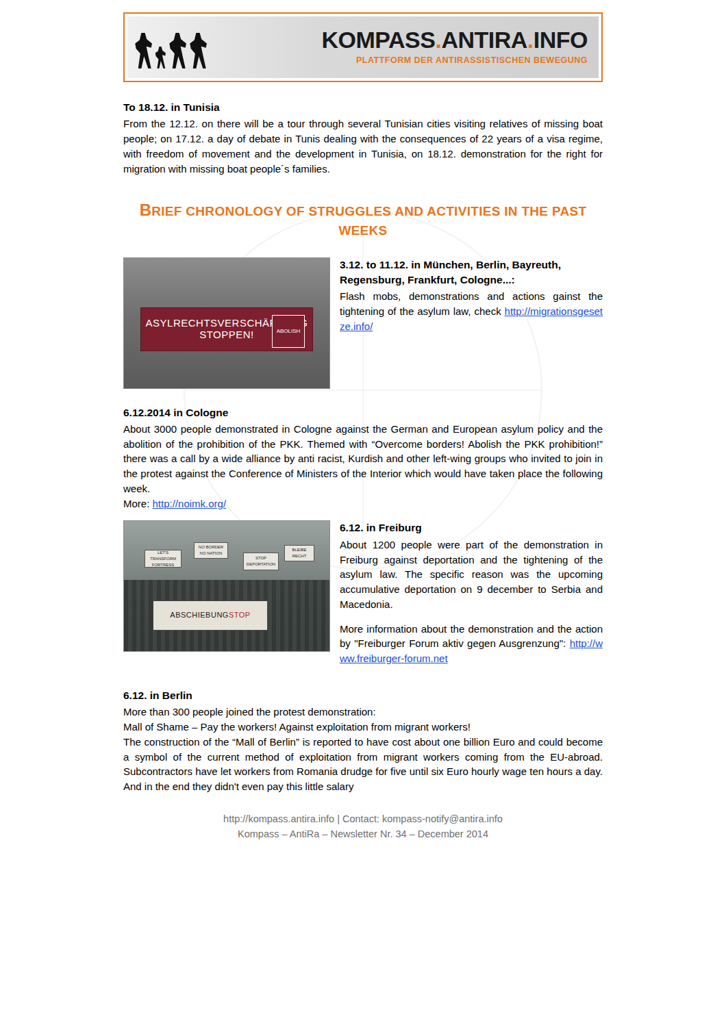KOMPASS. ANTIRA. INFO
PLATTFORM DER ANTIRASSISTISCHEN BEWEGUNG
To 18.12. in Tunisia
From the 12.12. on there will be a tour through several Tunisian cities visiting relatives of missing boat people; on 17.12. a day of debate in Tunis dealing with the consequences of 22 years of a visa regime, with freedom of movement and the development in Tunisia, on 18.12. demonstration for the right for migration with missing boat people´s families.
Brief chronology of struggles and activities in the past weeks
ASYLRECHTSVERSCHÄRFUNG
STOPPEN!
ABOLISH
3.12. to 11.12. in München, Berlin, Bayreuth, Regensburg, Frankfurt, Cologne...:
Flash mobs, demonstrations and actions gainst the tightening of the asylum law, check http://migrationsgesetze.info/
6.12.2014 in Cologne
About 3000 people demonstrated in Cologne against the German and European asylum policy and the abolition of the prohibition of the PKK. Themed with “Overcome borders! Abolish the PKK prohibition!” there was a call by a wide alliance by anti racist, Kurdish and other left-wing groups who invited to join in the protest against the Conference of Ministers of the Interior which would have taken place the following week.
More: http://noimk.org/
LET'S TRANSFORM
FORTRESS
NO BORDER
NO NATION
STOP
DEPORTATION
BLEIBE
RECHT
ABSCHIEBUNG STOP
6.12. in Freiburg
About 1200 people were part of the demonstration in Freiburg against deportation and the tightening of the asylum law. The specific reason was the upcoming accumulative deportation on 9 december to Serbia and Macedonia.
More information about the demonstration and the action by "Freiburger Forum aktiv gegen Ausgrenzung": http://www.freiburger-forum.net
6.12. in Berlin
More than 300 people joined the protest demonstration:
Mall of Shame – Pay the workers! Against exploitation from migrant workers!
The construction of the “Mall of Berlin” is reported to have cost about one billion Euro and could become a symbol of the current method of exploitation from migrant workers coming from the EU-abroad. Subcontractors have let workers from Romania drudge for five until six Euro hourly wage ten hours a day. And in the end they didn't even pay this little salary
http://kompass.antira.info | Contact: kompass-notify@antira.info
Kompass – AntiRa – Newsletter Nr. 34 – December 2014